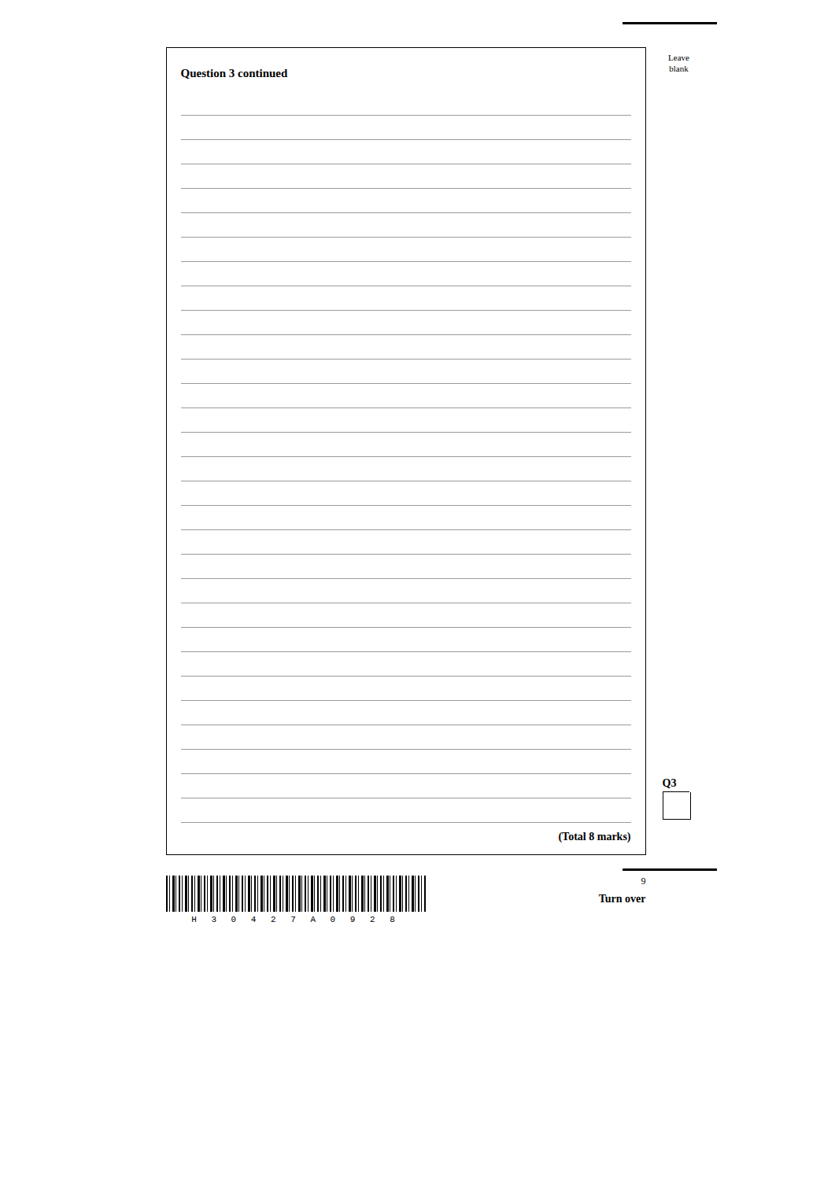Leave
blank
Question 3 continued
(Total 8 marks)
Q3
H 3 0 4 2 7 A 0 9 2 8
9
Turn over